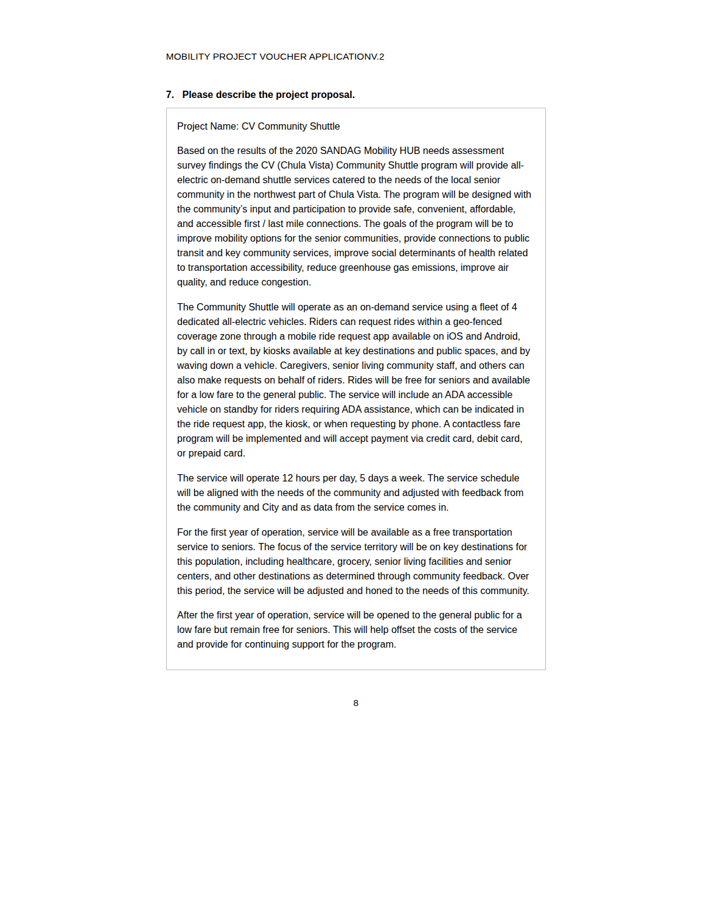MOBILITY PROJECT VOUCHER APPLICATIONV.2
7. Please describe the project proposal.
Project Name: CV Community Shuttle
Based on the results of the 2020 SANDAG Mobility HUB needs assessment survey findings the CV (Chula Vista) Community Shuttle program will provide all-electric on-demand shuttle services catered to the needs of the local senior community in the northwest part of Chula Vista. The program will be designed with the community’s input and participation to provide safe, convenient, affordable, and accessible first / last mile connections. The goals of the program will be to improve mobility options for the senior communities, provide connections to public transit and key community services, improve social determinants of health related to transportation accessibility, reduce greenhouse gas emissions, improve air quality, and reduce congestion.
The Community Shuttle will operate as an on-demand service using a fleet of 4 dedicated all-electric vehicles. Riders can request rides within a geo-fenced coverage zone through a mobile ride request app available on iOS and Android, by call in or text, by kiosks available at key destinations and public spaces, and by waving down a vehicle. Caregivers, senior living community staff, and others can also make requests on behalf of riders. Rides will be free for seniors and available for a low fare to the general public. The service will include an ADA accessible vehicle on standby for riders requiring ADA assistance, which can be indicated in the ride request app, the kiosk, or when requesting by phone. A contactless fare program will be implemented and will accept payment via credit card, debit card, or prepaid card.
The service will operate 12 hours per day, 5 days a week. The service schedule will be aligned with the needs of the community and adjusted with feedback from the community and City and as data from the service comes in.
For the first year of operation, service will be available as a free transportation service to seniors. The focus of the service territory will be on key destinations for this population, including healthcare, grocery, senior living facilities and senior centers, and other destinations as determined through community feedback. Over this period, the service will be adjusted and honed to the needs of this community.
After the first year of operation, service will be opened to the general public for a low fare but remain free for seniors. This will help offset the costs of the service and provide for continuing support for the program.
8